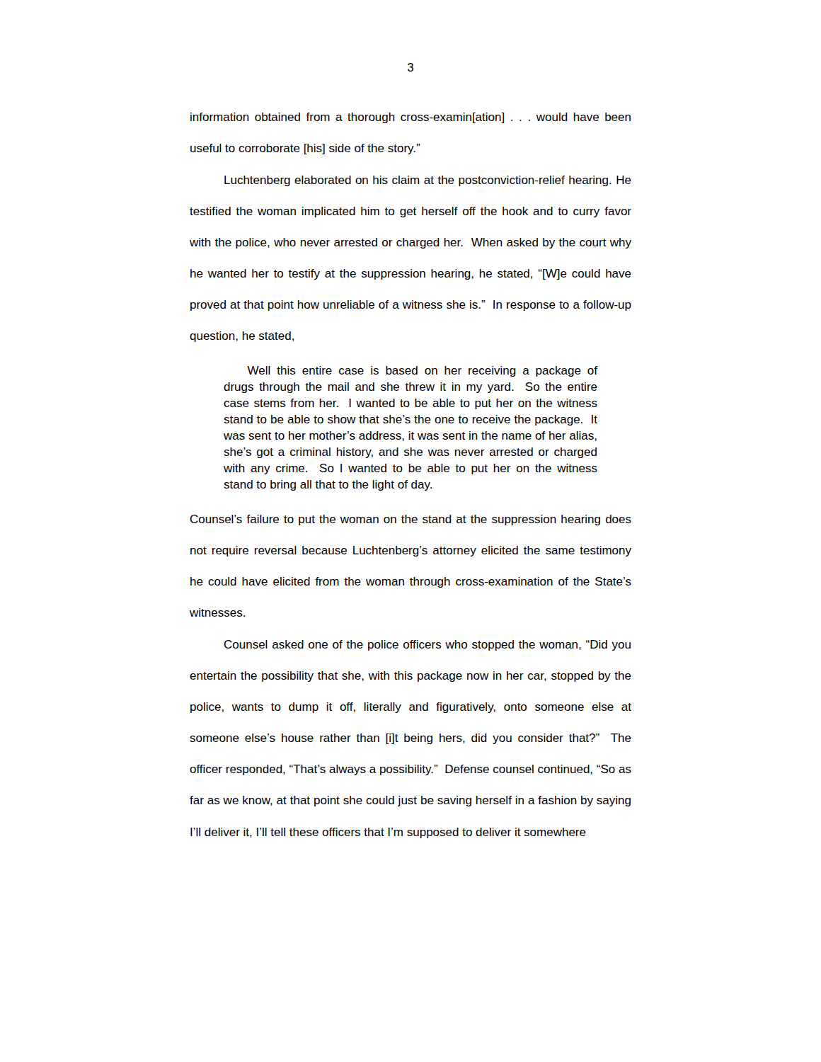3
information obtained from a thorough cross-examin[ation] . . . would have been useful to corroborate [his] side of the story.”
Luchtenberg elaborated on his claim at the postconviction-relief hearing. He testified the woman implicated him to get herself off the hook and to curry favor with the police, who never arrested or charged her. When asked by the court why he wanted her to testify at the suppression hearing, he stated, “[W]e could have proved at that point how unreliable of a witness she is.” In response to a follow-up question, he stated,
Well this entire case is based on her receiving a package of drugs through the mail and she threw it in my yard. So the entire case stems from her. I wanted to be able to put her on the witness stand to be able to show that she’s the one to receive the package. It was sent to her mother’s address, it was sent in the name of her alias, she’s got a criminal history, and she was never arrested or charged with any crime. So I wanted to be able to put her on the witness stand to bring all that to the light of day.
Counsel’s failure to put the woman on the stand at the suppression hearing does not require reversal because Luchtenberg’s attorney elicited the same testimony he could have elicited from the woman through cross-examination of the State’s witnesses.
Counsel asked one of the police officers who stopped the woman, “Did you entertain the possibility that she, with this package now in her car, stopped by the police, wants to dump it off, literally and figuratively, onto someone else at someone else’s house rather than [i]t being hers, did you consider that?” The officer responded, “That’s always a possibility.” Defense counsel continued, “So as far as we know, at that point she could just be saving herself in a fashion by saying I’ll deliver it, I’ll tell these officers that I’m supposed to deliver it somewhere